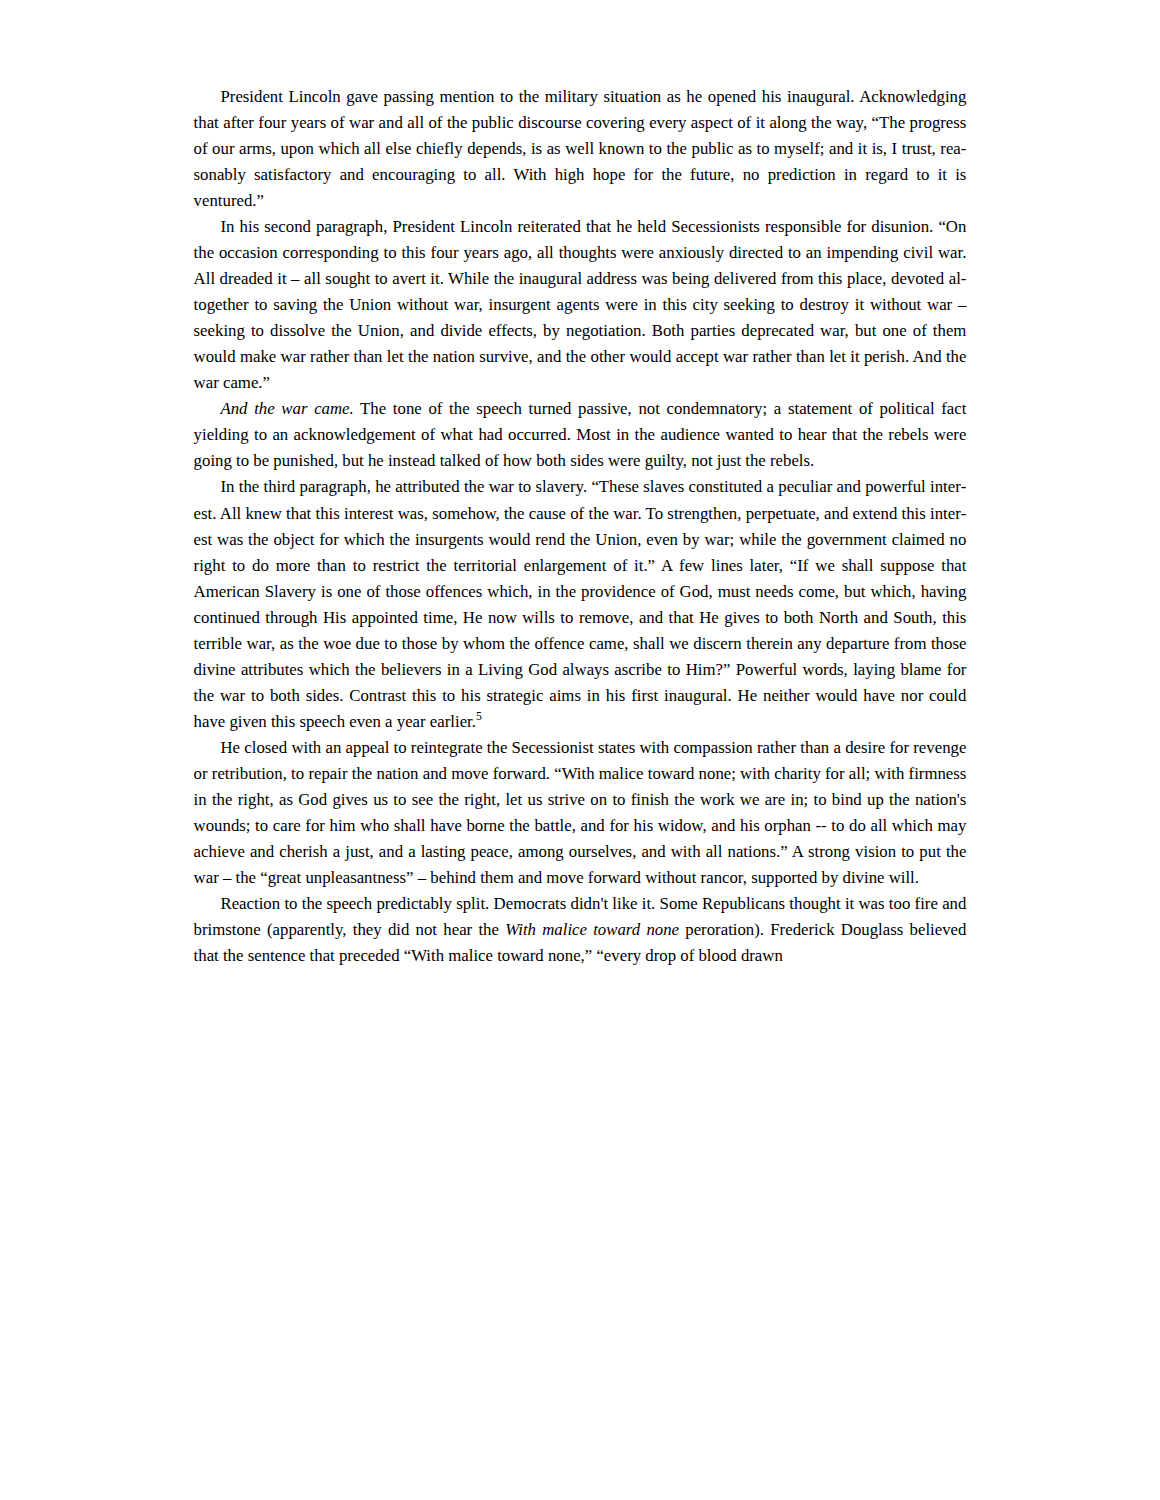President Lincoln gave passing mention to the military situation as he opened his inaugural. Acknowledging that after four years of war and all of the public discourse covering every aspect of it along the way, “The progress of our arms, upon which all else chiefly depends, is as well known to the public as to myself; and it is, I trust, reasonably satisfactory and encouraging to all. With high hope for the future, no prediction in regard to it is ventured.”
In his second paragraph, President Lincoln reiterated that he held Secessionists responsible for disunion. “On the occasion corresponding to this four years ago, all thoughts were anxiously directed to an impending civil war. All dreaded it – all sought to avert it. While the inaugural address was being delivered from this place, devoted altogether to saving the Union without war, insurgent agents were in this city seeking to destroy it without war – seeking to dissolve the Union, and divide effects, by negotiation. Both parties deprecated war, but one of them would make war rather than let the nation survive, and the other would accept war rather than let it perish. And the war came.”
And the war came. The tone of the speech turned passive, not condemnatory; a statement of political fact yielding to an acknowledgement of what had occurred. Most in the audience wanted to hear that the rebels were going to be punished, but he instead talked of how both sides were guilty, not just the rebels.
In the third paragraph, he attributed the war to slavery. “These slaves constituted a peculiar and powerful interest. All knew that this interest was, somehow, the cause of the war. To strengthen, perpetuate, and extend this interest was the object for which the insurgents would rend the Union, even by war; while the government claimed no right to do more than to restrict the territorial enlargement of it.” A few lines later, “If we shall suppose that American Slavery is one of those offences which, in the providence of God, must needs come, but which, having continued through His appointed time, He now wills to remove, and that He gives to both North and South, this terrible war, as the woe due to those by whom the offence came, shall we discern therein any departure from those divine attributes which the believers in a Living God always ascribe to Him?” Powerful words, laying blame for the war to both sides. Contrast this to his strategic aims in his first inaugural. He neither would have nor could have given this speech even a year earlier.5
He closed with an appeal to reintegrate the Secessionist states with compassion rather than a desire for revenge or retribution, to repair the nation and move forward. “With malice toward none; with charity for all; with firmness in the right, as God gives us to see the right, let us strive on to finish the work we are in; to bind up the nation's wounds; to care for him who shall have borne the battle, and for his widow, and his orphan -- to do all which may achieve and cherish a just, and a lasting peace, among ourselves, and with all nations.” A strong vision to put the war – the “great unpleasantness” – behind them and move forward without rancor, supported by divine will.
Reaction to the speech predictably split. Democrats didn't like it. Some Republicans thought it was too fire and brimstone (apparently, they did not hear the With malice toward none peroration). Frederick Douglass believed that the sentence that preceded “With malice toward none,” “every drop of blood drawn